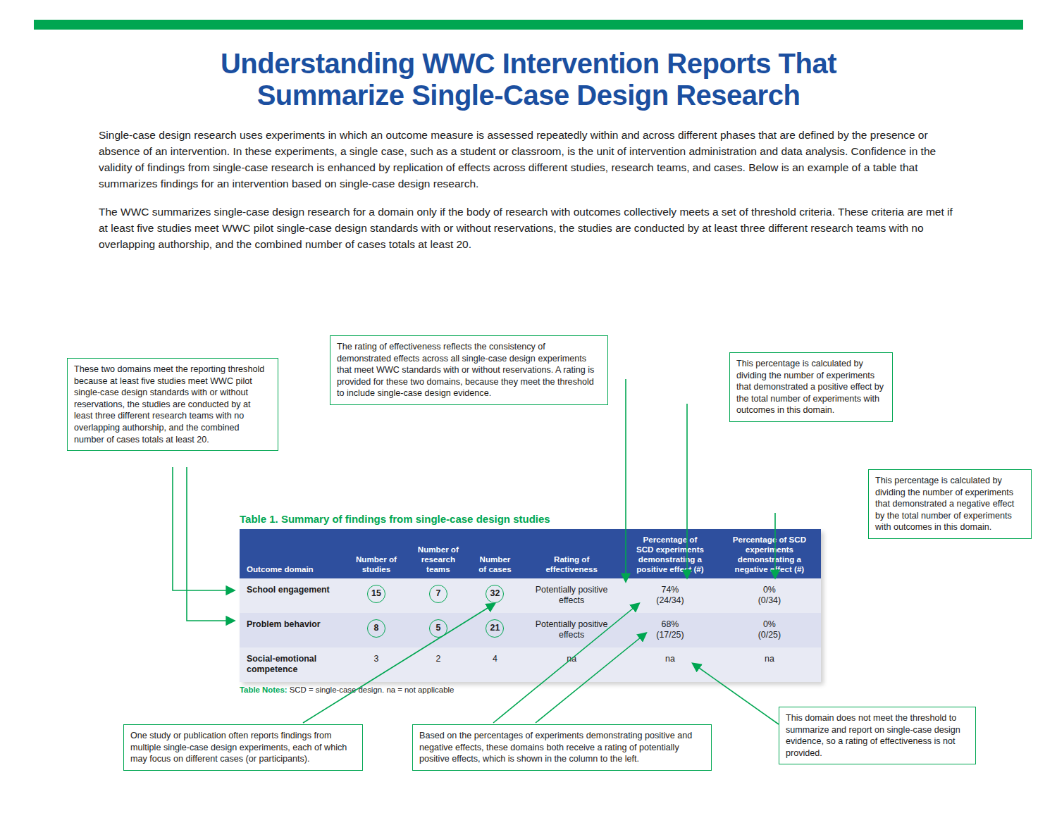Understanding WWC Intervention Reports That
Summarize Single-Case Design Research
Single-case design research uses experiments in which an outcome measure is assessed repeatedly within and across different phases that are defined by the presence or absence of an intervention. In these experiments, a single case, such as a student or classroom, is the unit of intervention administration and data analysis. Confidence in the validity of findings from single-case research is enhanced by replication of effects across different studies, research teams, and cases. Below is an example of a table that summarizes findings for an intervention based on single-case design research.
The WWC summarizes single-case design research for a domain only if the body of research with outcomes collectively meets a set of threshold criteria. These criteria are met if at least five studies meet WWC pilot single-case design standards with or without reservations, the studies are conducted by at least three different research teams with no overlapping authorship, and the combined number of cases totals at least 20.
These two domains meet the reporting threshold because at least five studies meet WWC pilot single-case design standards with or without reservations, the studies are conducted by at least three different research teams with no overlapping authorship, and the combined number of cases totals at least 20.
The rating of effectiveness reflects the consistency of demonstrated effects across all single-case design experiments that meet WWC standards with or without reservations. A rating is provided for these two domains, because they meet the threshold to include single-case design evidence.
This percentage is calculated by dividing the number of experiments that demonstrated a positive effect by the total number of experiments with outcomes in this domain.
This percentage is calculated by dividing the number of experiments that demonstrated a negative effect by the total number of experiments with outcomes in this domain.
One study or publication often reports findings from multiple single-case design experiments, each of which may focus on different cases (or participants).
Based on the percentages of experiments demonstrating positive and negative effects, these domains both receive a rating of potentially positive effects, which is shown in the column to the left.
This domain does not meet the threshold to summarize and report on single-case design evidence, so a rating of effectiveness is not provided.
Table 1. Summary of findings from single-case design studies
| Outcome domain | Number of studies | Number of research teams | Number of cases | Rating of effectiveness | Percentage of SCD experiments demonstrating a positive effect (#) | Percentage of SCD experiments demonstrating a negative effect (#) |
| --- | --- | --- | --- | --- | --- | --- |
| School engagement | 15 | 7 | 32 | Potentially positive effects | 74% (24/34) | 0% (0/34) |
| Problem behavior | 8 | 5 | 21 | Potentially positive effects | 68% (17/25) | 0% (0/25) |
| Social-emotional competence | 3 | 2 | 4 | na | na | na |
Table Notes: SCD = single-case design. na = not applicable